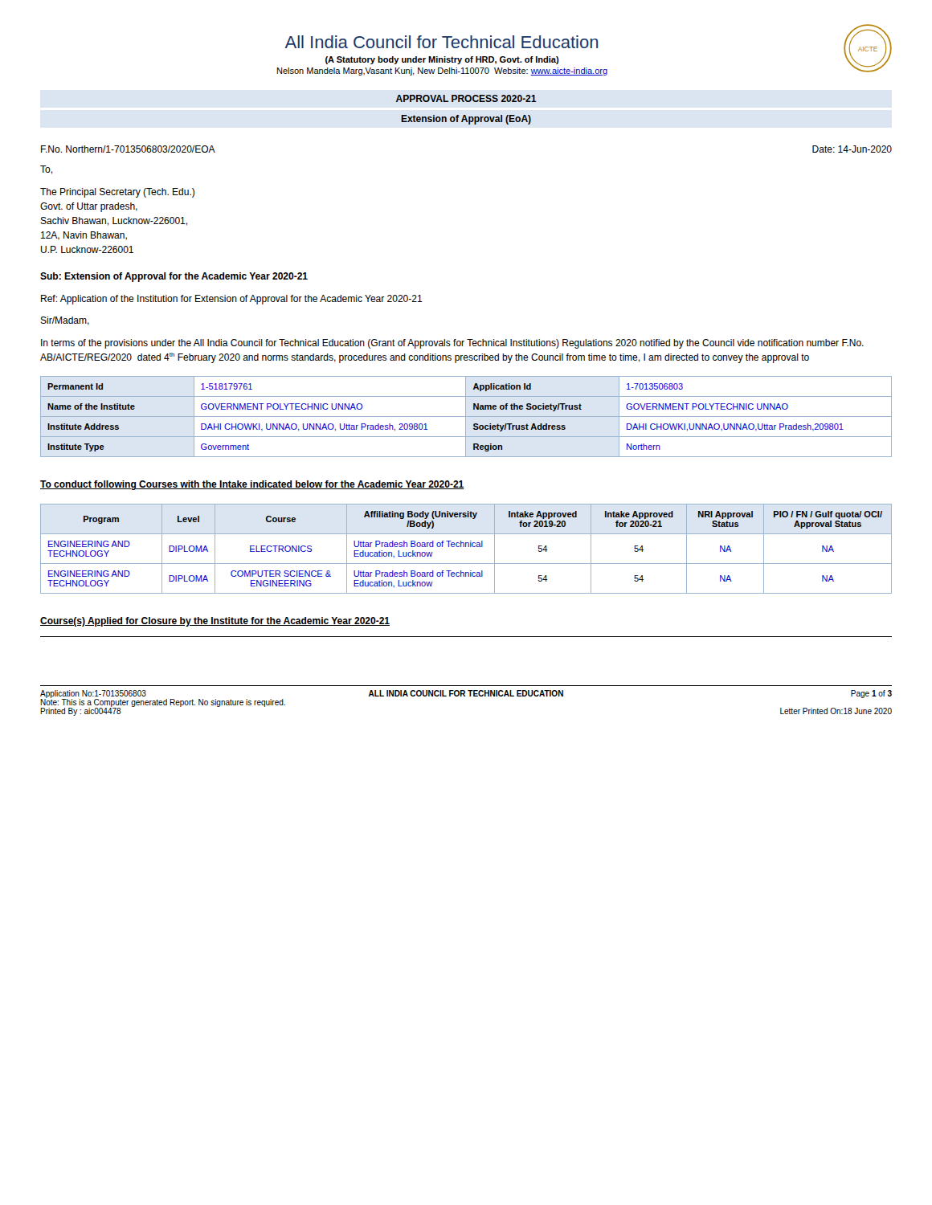All India Council for Technical Education
(A Statutory body under Ministry of HRD, Govt. of India)
Nelson Mandela Marg,Vasant Kunj, New Delhi-110070 Website: www.aicte-india.org
APPROVAL PROCESS 2020-21
Extension of Approval (EoA)
F.No. Northern/1-7013506803/2020/EOA Date: 14-Jun-2020
To,
The Principal Secretary (Tech. Edu.)
Govt. of Uttar pradesh,
Sachiv Bhawan, Lucknow-226001,
12A, Navin Bhawan,
U.P. Lucknow-226001
Sub: Extension of Approval for the Academic Year 2020-21
Ref: Application of the Institution for Extension of Approval for the Academic Year 2020-21
Sir/Madam,
In terms of the provisions under the All India Council for Technical Education (Grant of Approvals for Technical Institutions) Regulations 2020 notified by the Council vide notification number F.No. AB/AICTE/REG/2020 dated 4th February 2020 and norms standards, procedures and conditions prescribed by the Council from time to time, I am directed to convey the approval to
| Permanent Id | 1-518179761 | Application Id | 1-7013506803 |
| Name of the Institute | GOVERNMENT POLYTECHNIC UNNAO | Name of the Society/Trust | GOVERNMENT POLYTECHNIC UNNAO |
| Institute Address | DAHI CHOWKI, UNNAO, UNNAO, Uttar Pradesh, 209801 | Society/Trust Address | DAHI CHOWKI,UNNAO,UNNAO,Uttar Pradesh,209801 |
| Institute Type | Government | Region | Northern |
To conduct following Courses with the Intake indicated below for the Academic Year 2020-21
| Program | Level | Course | Affiliating Body (University /Body) | Intake Approved for 2019-20 | Intake Approved for 2020-21 | NRI Approval Status | PIO / FN / Gulf quota/ OCI/ Approval Status |
| --- | --- | --- | --- | --- | --- | --- | --- |
| ENGINEERING AND TECHNOLOGY | DIPLOMA | ELECTRONICS | Uttar Pradesh Board of Technical Education, Lucknow | 54 | 54 | NA | NA |
| ENGINEERING AND TECHNOLOGY | DIPLOMA | COMPUTER SCIENCE & ENGINEERING | Uttar Pradesh Board of Technical Education, Lucknow | 54 | 54 | NA | NA |
Course(s) Applied for Closure by the Institute for the Academic Year 2020-21
Application No:1-7013506803
ALL INDIA COUNCIL FOR TECHNICAL EDUCATION
Page 1 of 3
Note: This is a Computer generated Report. No signature is required.
Printed By : aic004478 Letter Printed On:18 June 2020